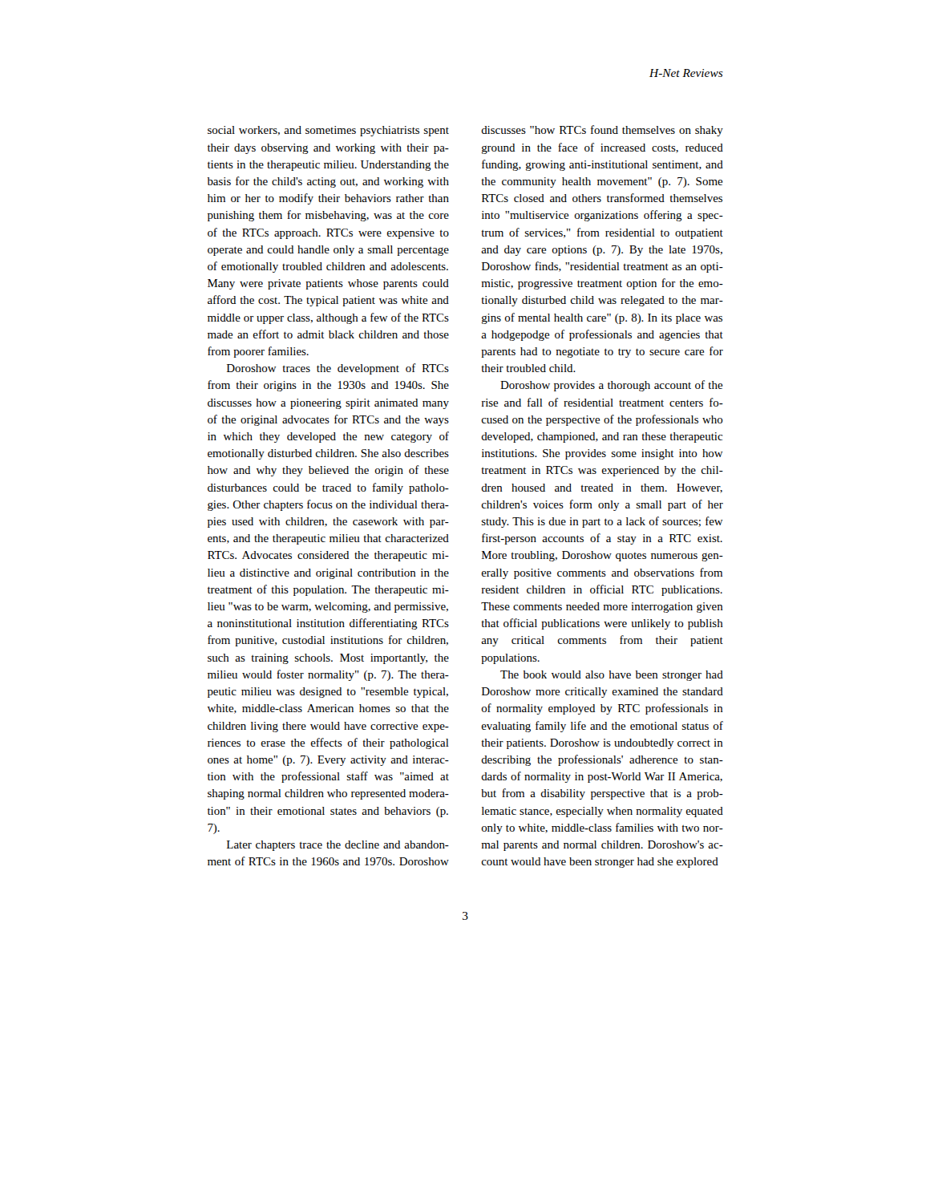H-Net Reviews
social workers, and sometimes psychiatrists spent their days observing and working with their patients in the therapeutic milieu. Understanding the basis for the child's acting out, and working with him or her to modify their behaviors rather than punishing them for misbehaving, was at the core of the RTCs approach. RTCs were expensive to operate and could handle only a small percentage of emotionally troubled children and adolescents. Many were private patients whose parents could afford the cost. The typical patient was white and middle or upper class, although a few of the RTCs made an effort to admit black children and those from poorer families.
Doroshow traces the development of RTCs from their origins in the 1930s and 1940s. She discusses how a pioneering spirit animated many of the original advocates for RTCs and the ways in which they developed the new category of emotionally disturbed children. She also describes how and why they believed the origin of these disturbances could be traced to family pathologies. Other chapters focus on the individual therapies used with children, the casework with parents, and the therapeutic milieu that characterized RTCs. Advocates considered the therapeutic milieu a distinctive and original contribution in the treatment of this population. The therapeutic milieu "was to be warm, welcoming, and permissive, a noninstitutional institution differentiating RTCs from punitive, custodial institutions for children, such as training schools. Most importantly, the milieu would foster normality" (p. 7). The therapeutic milieu was designed to "resemble typical, white, middle-class American homes so that the children living there would have corrective experiences to erase the effects of their pathological ones at home" (p. 7). Every activity and interaction with the professional staff was "aimed at shaping normal children who represented moderation" in their emotional states and behaviors (p. 7).
Later chapters trace the decline and abandonment of RTCs in the 1960s and 1970s. Doroshow discusses "how RTCs found themselves on shaky ground in the face of increased costs, reduced funding, growing anti-institutional sentiment, and the community health movement" (p. 7). Some RTCs closed and others transformed themselves into "multiservice organizations offering a spectrum of services," from residential to outpatient and day care options (p. 7). By the late 1970s, Doroshow finds, "residential treatment as an optimistic, progressive treatment option for the emotionally disturbed child was relegated to the margins of mental health care" (p. 8). In its place was a hodgepodge of professionals and agencies that parents had to negotiate to try to secure care for their troubled child.
Doroshow provides a thorough account of the rise and fall of residential treatment centers focused on the perspective of the professionals who developed, championed, and ran these therapeutic institutions. She provides some insight into how treatment in RTCs was experienced by the children housed and treated in them. However, children's voices form only a small part of her study. This is due in part to a lack of sources; few first-person accounts of a stay in a RTC exist. More troubling, Doroshow quotes numerous generally positive comments and observations from resident children in official RTC publications. These comments needed more interrogation given that official publications were unlikely to publish any critical comments from their patient populations.
The book would also have been stronger had Doroshow more critically examined the standard of normality employed by RTC professionals in evaluating family life and the emotional status of their patients. Doroshow is undoubtedly correct in describing the professionals' adherence to standards of normality in post-World War II America, but from a disability perspective that is a problematic stance, especially when normality equated only to white, middle-class families with two normal parents and normal children. Doroshow's account would have been stronger had she explored
3